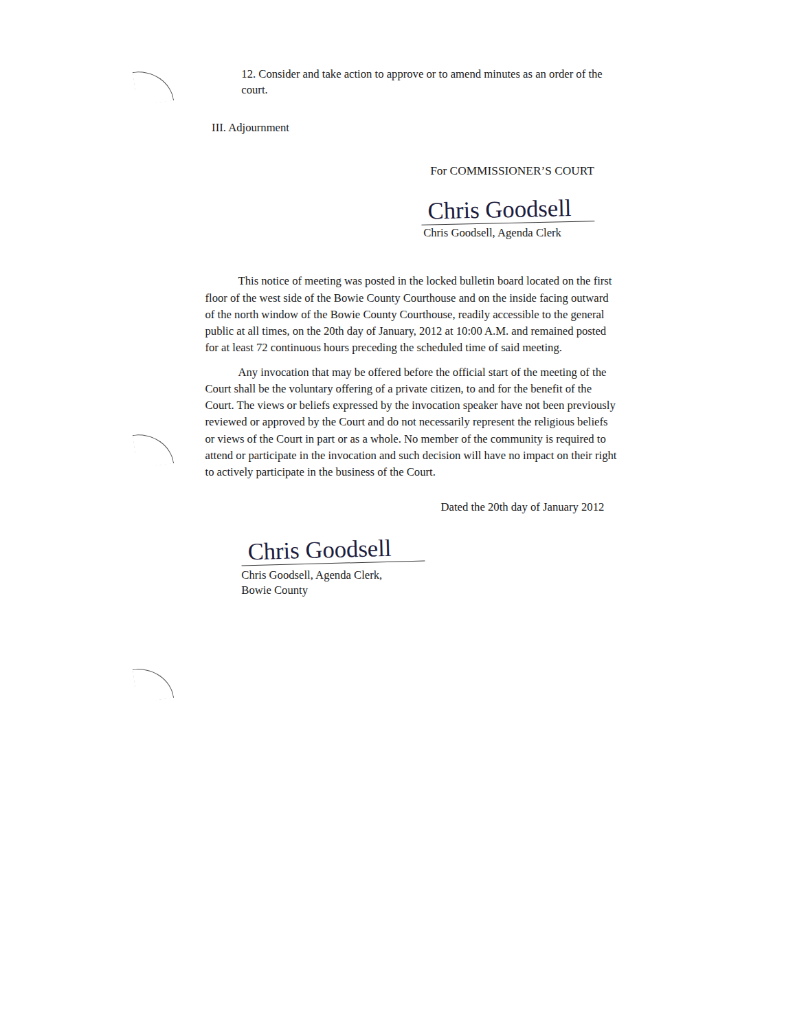12. Consider and take action to approve or to amend minutes as an order of the court.
III. Adjournment
For COMMISSIONER’S COURT
Chris Goodsell
Chris Goodsell, Agenda Clerk
This notice of meeting was posted in the locked bulletin board located on the first floor of the west side of the Bowie County Courthouse and on the inside facing outward of the north window of the Bowie County Courthouse, readily accessible to the general public at all times, on the 20th day of January, 2012 at 10:00 A.M. and remained posted for at least 72 continuous hours preceding the scheduled time of said meeting.
Any invocation that may be offered before the official start of the meeting of the Court shall be the voluntary offering of a private citizen, to and for the benefit of the Court. The views or beliefs expressed by the invocation speaker have not been previously reviewed or approved by the Court and do not necessarily represent the religious beliefs or views of the Court in part or as a whole. No member of the community is required to attend or participate in the invocation and such decision will have no impact on their right to actively participate in the business of the Court.
Dated the 20th day of January 2012
Chris Goodsell
Chris Goodsell, Agenda Clerk,
Bowie County